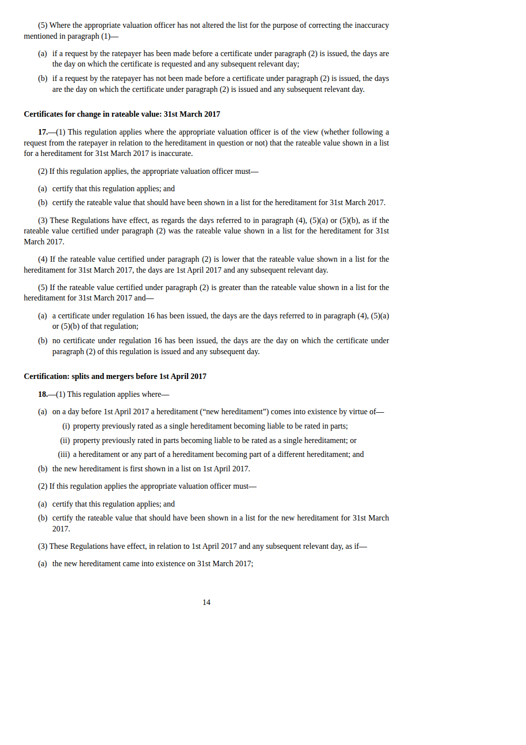(5) Where the appropriate valuation officer has not altered the list for the purpose of correcting the inaccuracy mentioned in paragraph (1)—
(a) if a request by the ratepayer has been made before a certificate under paragraph (2) is issued, the days are the day on which the certificate is requested and any subsequent relevant day;
(b) if a request by the ratepayer has not been made before a certificate under paragraph (2) is issued, the days are the day on which the certificate under paragraph (2) is issued and any subsequent relevant day.
Certificates for change in rateable value: 31st March 2017
17.—(1) This regulation applies where the appropriate valuation officer is of the view (whether following a request from the ratepayer in relation to the hereditament in question or not) that the rateable value shown in a list for a hereditament for 31st March 2017 is inaccurate.
(2) If this regulation applies, the appropriate valuation officer must—
(a) certify that this regulation applies; and
(b) certify the rateable value that should have been shown in a list for the hereditament for 31st March 2017.
(3) These Regulations have effect, as regards the days referred to in paragraph (4), (5)(a) or (5)(b), as if the rateable value certified under paragraph (2) was the rateable value shown in a list for the hereditament for 31st March 2017.
(4) If the rateable value certified under paragraph (2) is lower that the rateable value shown in a list for the hereditament for 31st March 2017, the days are 1st April 2017 and any subsequent relevant day.
(5) If the rateable value certified under paragraph (2) is greater than the rateable value shown in a list for the hereditament for 31st March 2017 and—
(a) a certificate under regulation 16 has been issued, the days are the days referred to in paragraph (4), (5)(a) or (5)(b) of that regulation;
(b) no certificate under regulation 16 has been issued, the days are the day on which the certificate under paragraph (2) of this regulation is issued and any subsequent day.
Certification: splits and mergers before 1st April 2017
18.—(1) This regulation applies where—
(a) on a day before 1st April 2017 a hereditament (“new hereditament”) comes into existence by virtue of—
(i) property previously rated as a single hereditament becoming liable to be rated in parts;
(ii) property previously rated in parts becoming liable to be rated as a single hereditament; or
(iii) a hereditament or any part of a hereditament becoming part of a different hereditament; and
(b) the new hereditament is first shown in a list on 1st April 2017.
(2) If this regulation applies the appropriate valuation officer must—
(a) certify that this regulation applies; and
(b) certify the rateable value that should have been shown in a list for the new hereditament for 31st March 2017.
(3) These Regulations have effect, in relation to 1st April 2017 and any subsequent relevant day, as if—
(a) the new hereditament came into existence on 31st March 2017;
14